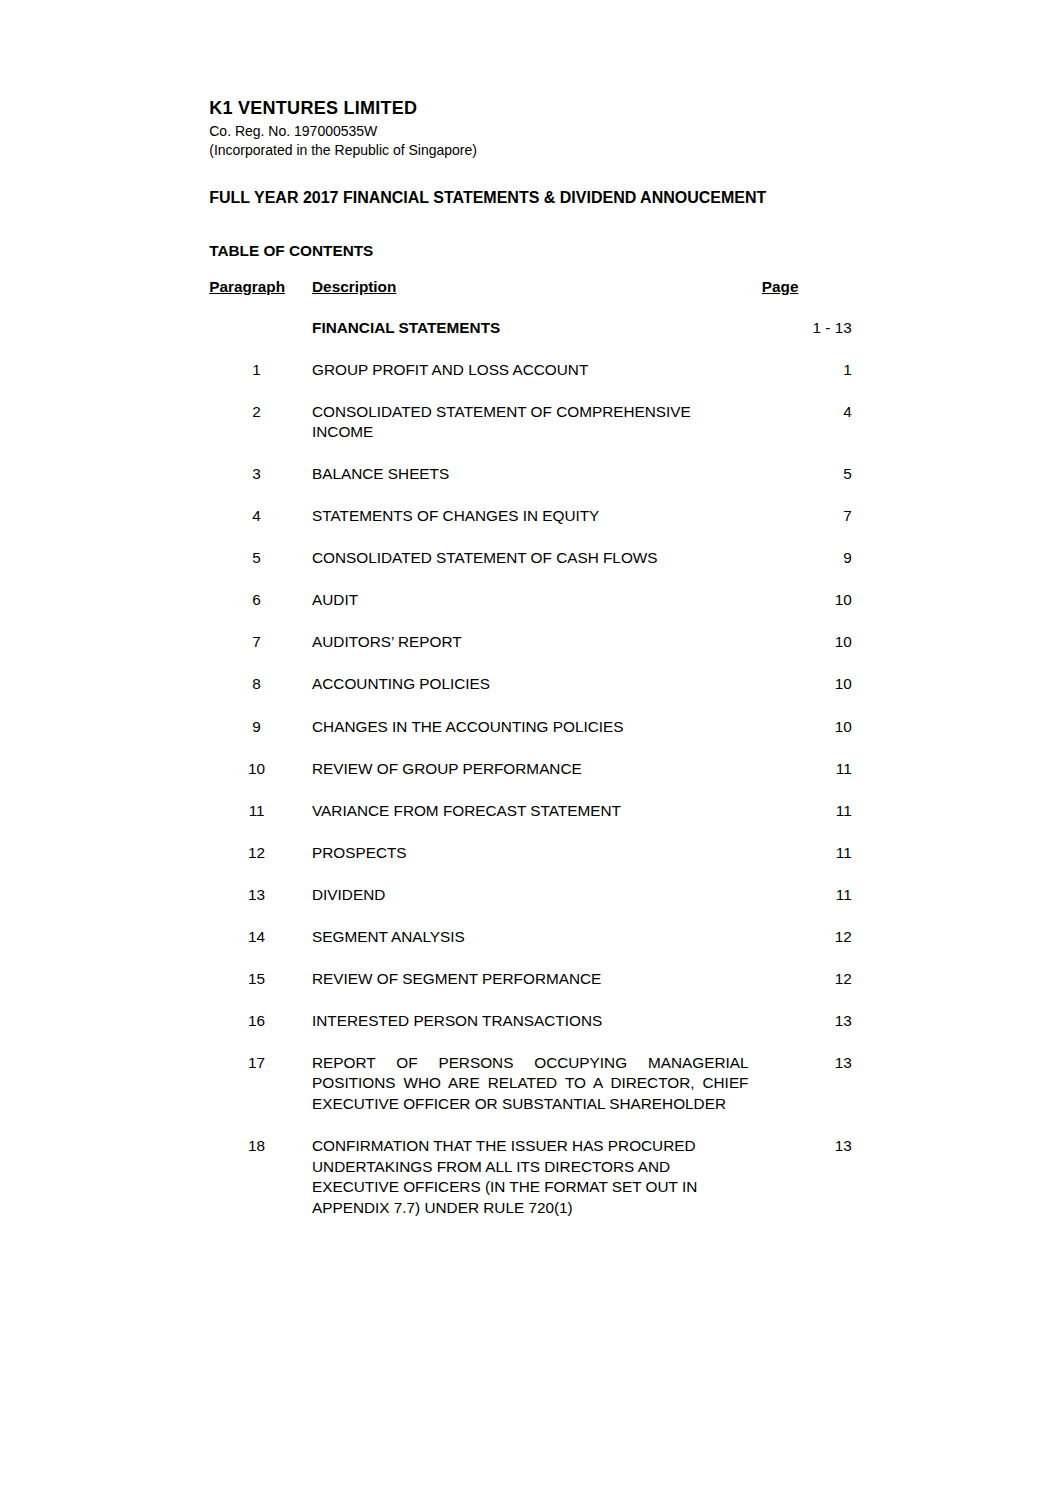K1 VENTURES LIMITED
Co. Reg. No. 197000535W
(Incorporated in the Republic of Singapore)
FULL YEAR 2017 FINANCIAL STATEMENTS & DIVIDEND ANNOUCEMENT
TABLE OF CONTENTS
| Paragraph | Description | Page |
| --- | --- | --- |
| | FINANCIAL STATEMENTS | 1 - 13 |
| 1 | GROUP PROFIT AND LOSS ACCOUNT | 1 |
| 2 | CONSOLIDATED STATEMENT OF COMPREHENSIVE INCOME | 4 |
| 3 | BALANCE SHEETS | 5 |
| 4 | STATEMENTS OF CHANGES IN EQUITY | 7 |
| 5 | CONSOLIDATED STATEMENT OF CASH FLOWS | 9 |
| 6 | AUDIT | 10 |
| 7 | AUDITORS’ REPORT | 10 |
| 8 | ACCOUNTING POLICIES | 10 |
| 9 | CHANGES IN THE ACCOUNTING POLICIES | 10 |
| 10 | REVIEW OF GROUP PERFORMANCE | 11 |
| 11 | VARIANCE FROM FORECAST STATEMENT | 11 |
| 12 | PROSPECTS | 11 |
| 13 | DIVIDEND | 11 |
| 14 | SEGMENT ANALYSIS | 12 |
| 15 | REVIEW OF SEGMENT PERFORMANCE | 12 |
| 16 | INTERESTED PERSON TRANSACTIONS | 13 |
| 17 | REPORT OF PERSONS OCCUPYING MANAGERIAL POSITIONS WHO ARE RELATED TO A DIRECTOR, CHIEF EXECUTIVE OFFICER OR SUBSTANTIAL SHAREHOLDER | 13 |
| 18 | CONFIRMATION THAT THE ISSUER HAS PROCURED UNDERTAKINGS FROM ALL ITS DIRECTORS AND EXECUTIVE OFFICERS (IN THE FORMAT SET OUT IN APPENDIX 7.7) UNDER RULE 720(1) | 13 |